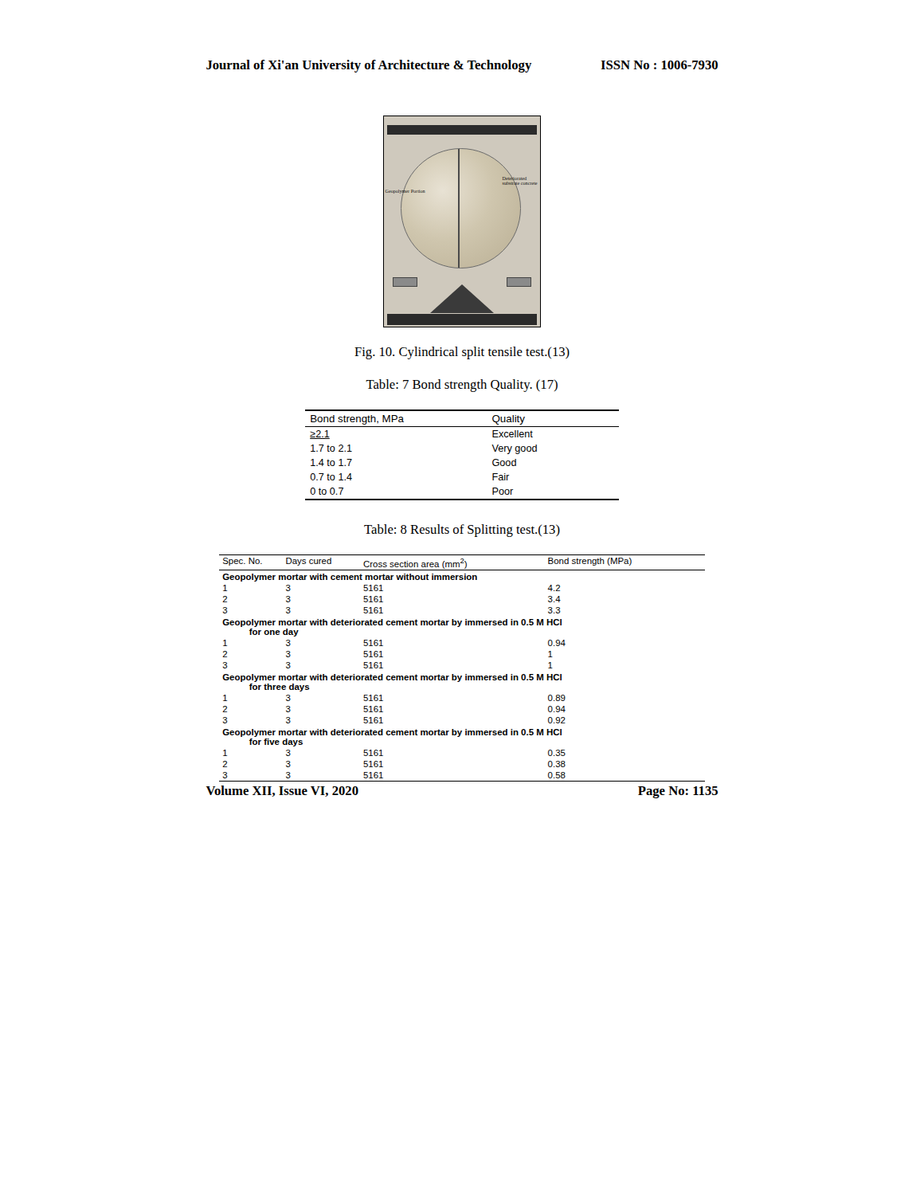Journal of Xi'an University of Architecture & Technology
ISSN No : 1006-7930
Geopolymer Portion
Deteriorated
substrate concrete
Fig. 10. Cylindrical split tensile test.(13)
Table: 7 Bond strength Quality. (17)
| Bond strength, MPa | Quality |
| --- | --- |
| ≥2.1 | Excellent |
| 1.7 to 2.1 | Very good |
| 1.4 to 1.7 | Good |
| 0.7 to 1.4 | Fair |
| 0 to 0.7 | Poor |
Table: 8 Results of Splitting test.(13)
| Spec. No. | Days cured | Cross section area (mm 2 ) | Bond strength (MPa) |
| --- | --- | --- | --- |
| Geopolymer mortar with cement mortar without immersion |
| 1 | 3 | 5161 | 4.2 |
| 2 | 3 | 5161 | 3.4 |
| 3 | 3 | 5161 | 3.3 |
| Geopolymer mortar with deteriorated cement mortar by immersed in 0.5 M HCl for one day |
| 1 | 3 | 5161 | 0.94 |
| 2 | 3 | 5161 | 1 |
| 3 | 3 | 5161 | 1 |
| Geopolymer mortar with deteriorated cement mortar by immersed in 0.5 M HCl for three days |
| 1 | 3 | 5161 | 0.89 |
| 2 | 3 | 5161 | 0.94 |
| 3 | 3 | 5161 | 0.92 |
| Geopolymer mortar with deteriorated cement mortar by immersed in 0.5 M HCl for five days |
| 1 | 3 | 5161 | 0.35 |
| 2 | 3 | 5161 | 0.38 |
| 3 | 3 | 5161 | 0.58 |
Volume XII, Issue VI, 2020
Page No: 1135